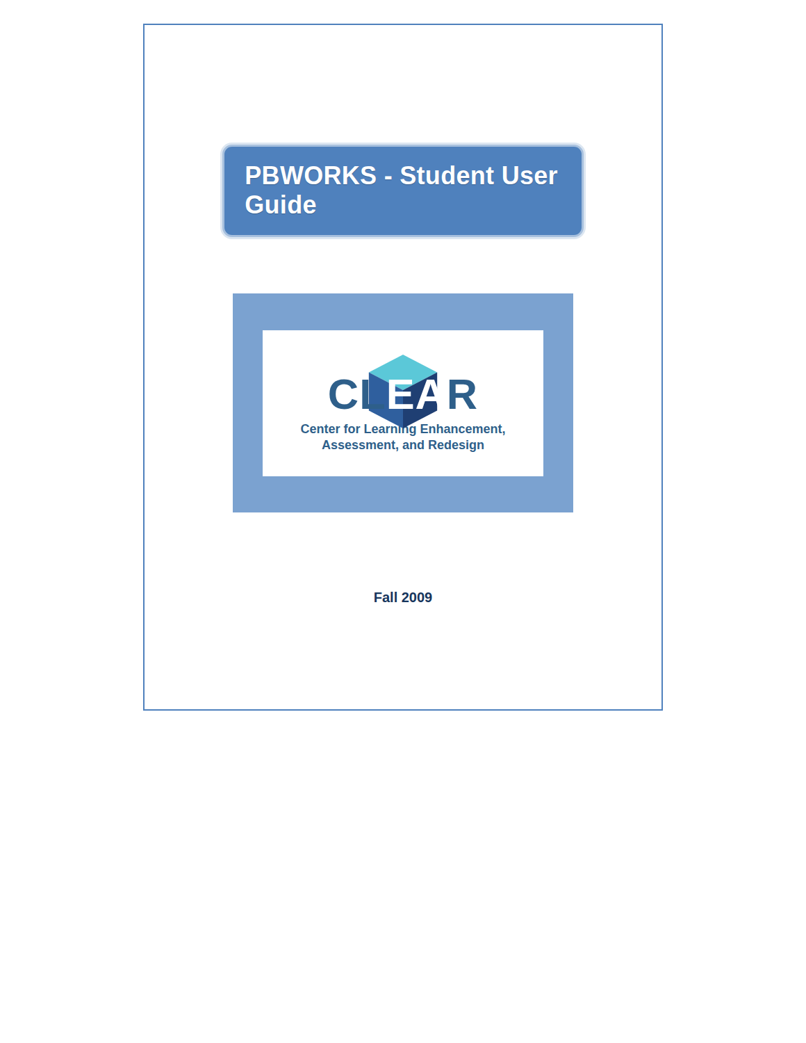PBWORKS - Student User Guide
CLEAR
Center for Learning Enhancement,
Assessment, and Redesign
Fall 2009